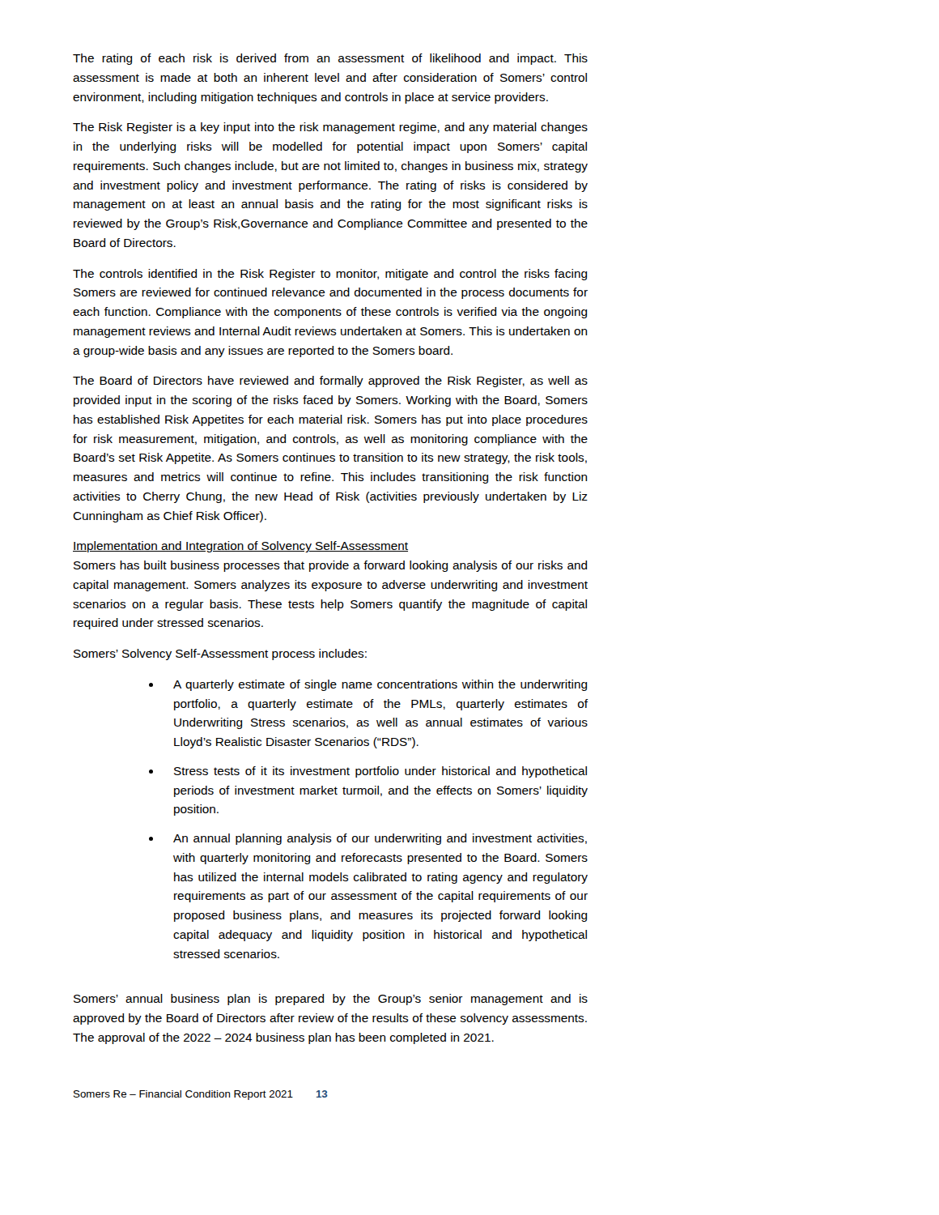The rating of each risk is derived from an assessment of likelihood and impact. This assessment is made at both an inherent level and after consideration of Somers’ control environment, including mitigation techniques and controls in place at service providers.
The Risk Register is a key input into the risk management regime, and any material changes in the underlying risks will be modelled for potential impact upon Somers’ capital requirements. Such changes include, but are not limited to, changes in business mix, strategy and investment policy and investment performance. The rating of risks is considered by management on at least an annual basis and the rating for the most significant risks is reviewed by the Group’s Risk,Governance and Compliance Committee and presented to the Board of Directors.
The controls identified in the Risk Register to monitor, mitigate and control the risks facing Somers are reviewed for continued relevance and documented in the process documents for each function. Compliance with the components of these controls is verified via the ongoing management reviews and Internal Audit reviews undertaken at Somers. This is undertaken on a group-wide basis and any issues are reported to the Somers board.
The Board of Directors have reviewed and formally approved the Risk Register, as well as provided input in the scoring of the risks faced by Somers. Working with the Board, Somers has established Risk Appetites for each material risk. Somers has put into place procedures for risk measurement, mitigation, and controls, as well as monitoring compliance with the Board’s set Risk Appetite. As Somers continues to transition to its new strategy, the risk tools, measures and metrics will continue to refine. This includes transitioning the risk function activities to Cherry Chung, the new Head of Risk (activities previously undertaken by Liz Cunningham as Chief Risk Officer).
Implementation and Integration of Solvency Self-Assessment
Somers has built business processes that provide a forward looking analysis of our risks and capital management. Somers analyzes its exposure to adverse underwriting and investment scenarios on a regular basis. These tests help Somers quantify the magnitude of capital required under stressed scenarios.
Somers’ Solvency Self-Assessment process includes:
A quarterly estimate of single name concentrations within the underwriting portfolio, a quarterly estimate of the PMLs, quarterly estimates of Underwriting Stress scenarios, as well as annual estimates of various Lloyd’s Realistic Disaster Scenarios (“RDS”).
Stress tests of it its investment portfolio under historical and hypothetical periods of investment market turmoil, and the effects on Somers’ liquidity position.
An annual planning analysis of our underwriting and investment activities, with quarterly monitoring and reforecasts presented to the Board. Somers has utilized the internal models calibrated to rating agency and regulatory requirements as part of our assessment of the capital requirements of our proposed business plans, and measures its projected forward looking capital adequacy and liquidity position in historical and hypothetical stressed scenarios.
Somers’ annual business plan is prepared by the Group’s senior management and is approved by the Board of Directors after review of the results of these solvency assessments. The approval of the 2022 – 2024 business plan has been completed in 2021.
Somers Re – Financial Condition Report 202113